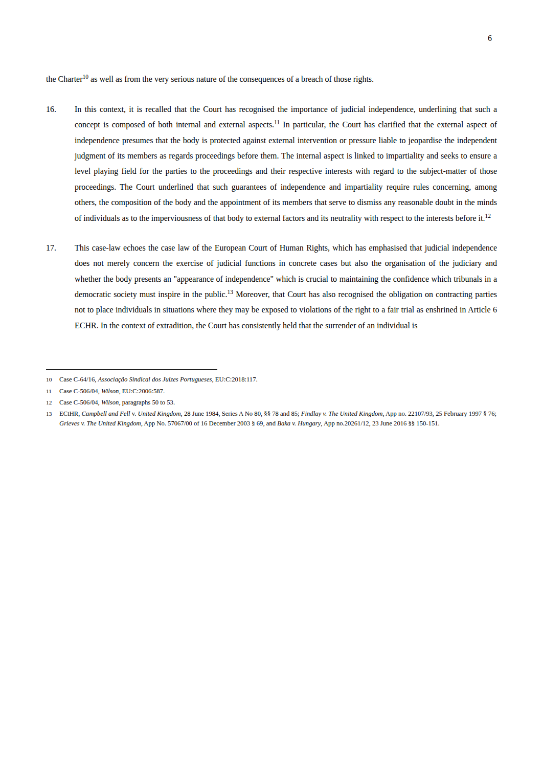6
the Charter10 as well as from the very serious nature of the consequences of a breach of those rights.
16. In this context, it is recalled that the Court has recognised the importance of judicial independence, underlining that such a concept is composed of both internal and external aspects.11 In particular, the Court has clarified that the external aspect of independence presumes that the body is protected against external intervention or pressure liable to jeopardise the independent judgment of its members as regards proceedings before them. The internal aspect is linked to impartiality and seeks to ensure a level playing field for the parties to the proceedings and their respective interests with regard to the subject-matter of those proceedings. The Court underlined that such guarantees of independence and impartiality require rules concerning, among others, the composition of the body and the appointment of its members that serve to dismiss any reasonable doubt in the minds of individuals as to the imperviousness of that body to external factors and its neutrality with respect to the interests before it.12
17. This case-law echoes the case law of the European Court of Human Rights, which has emphasised that judicial independence does not merely concern the exercise of judicial functions in concrete cases but also the organisation of the judiciary and whether the body presents an "appearance of independence" which is crucial to maintaining the confidence which tribunals in a democratic society must inspire in the public.13 Moreover, that Court has also recognised the obligation on contracting parties not to place individuals in situations where they may be exposed to violations of the right to a fair trial as enshrined in Article 6 ECHR. In the context of extradition, the Court has consistently held that the surrender of an individual is
10 Case C-64/16, Associação Sindical dos Juízes Portugueses, EU:C:2018:117.
11 Case C-506/04, Wilson, EU:C:2006:587.
12 Case C-506/04, Wilson, paragraphs 50 to 53.
13 ECtHR, Campbell and Fell v. United Kingdom, 28 June 1984, Series A No 80, §§ 78 and 85; Findlay v. The United Kingdom, App no. 22107/93, 25 February 1997 § 76; Grieves v. The United Kingdom, App No. 57067/00 of 16 December 2003 § 69, and Baka v. Hungary, App no.20261/12, 23 June 2016 §§ 150-151.